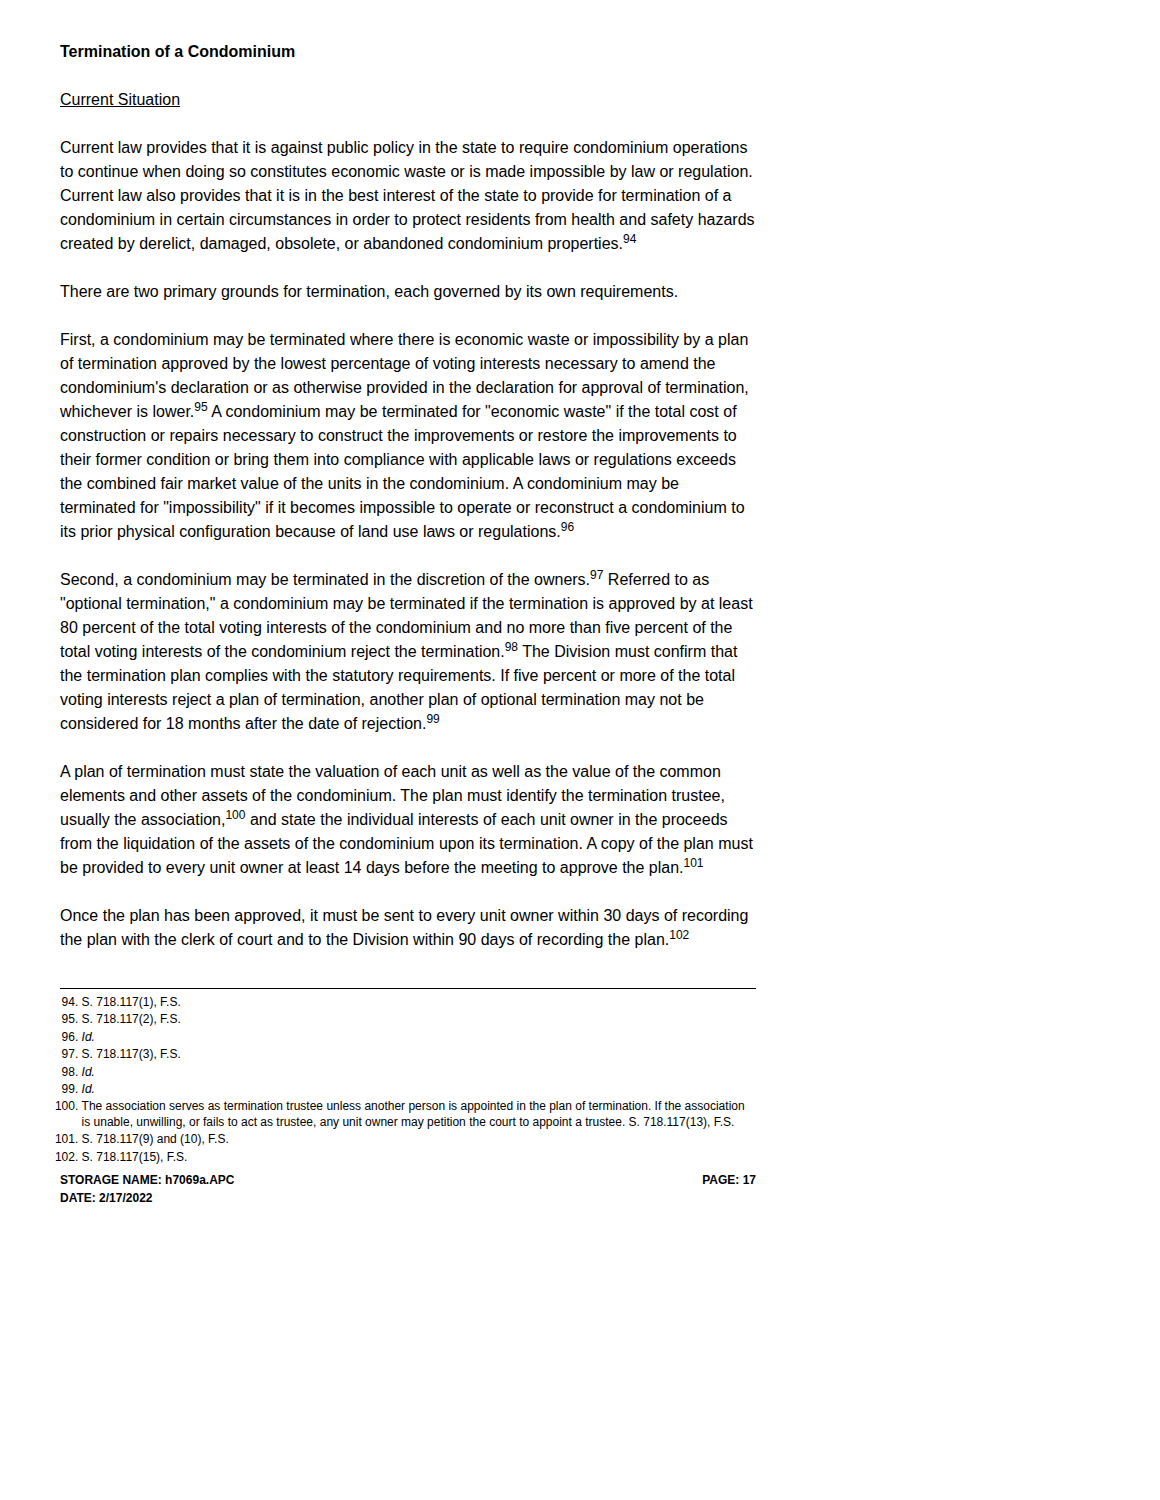Termination of a Condominium
Current Situation
Current law provides that it is against public policy in the state to require condominium operations to continue when doing so constitutes economic waste or is made impossible by law or regulation. Current law also provides that it is in the best interest of the state to provide for termination of a condominium in certain circumstances in order to protect residents from health and safety hazards created by derelict, damaged, obsolete, or abandoned condominium properties.94
There are two primary grounds for termination, each governed by its own requirements.
First, a condominium may be terminated where there is economic waste or impossibility by a plan of termination approved by the lowest percentage of voting interests necessary to amend the condominium's declaration or as otherwise provided in the declaration for approval of termination, whichever is lower.95 A condominium may be terminated for "economic waste" if the total cost of construction or repairs necessary to construct the improvements or restore the improvements to their former condition or bring them into compliance with applicable laws or regulations exceeds the combined fair market value of the units in the condominium. A condominium may be terminated for "impossibility" if it becomes impossible to operate or reconstruct a condominium to its prior physical configuration because of land use laws or regulations.96
Second, a condominium may be terminated in the discretion of the owners.97 Referred to as "optional termination," a condominium may be terminated if the termination is approved by at least 80 percent of the total voting interests of the condominium and no more than five percent of the total voting interests of the condominium reject the termination.98 The Division must confirm that the termination plan complies with the statutory requirements. If five percent or more of the total voting interests reject a plan of termination, another plan of optional termination may not be considered for 18 months after the date of rejection.99
A plan of termination must state the valuation of each unit as well as the value of the common elements and other assets of the condominium. The plan must identify the termination trustee, usually the association,100 and state the individual interests of each unit owner in the proceeds from the liquidation of the assets of the condominium upon its termination. A copy of the plan must be provided to every unit owner at least 14 days before the meeting to approve the plan.101
Once the plan has been approved, it must be sent to every unit owner within 30 days of recording the plan with the clerk of court and to the Division within 90 days of recording the plan.102
S. 718.117(1), F.S.
S. 718.117(2), F.S.
Id.
S. 718.117(3), F.S.
Id.
Id.
The association serves as termination trustee unless another person is appointed in the plan of termination. If the association is unable, unwilling, or fails to act as trustee, any unit owner may petition the court to appoint a trustee. S. 718.117(13), F.S.
S. 718.117(9) and (10), F.S.
S. 718.117(15), F.S.
STORAGE NAME: h7069a.APC
DATE: 2/17/2022
PAGE: 17